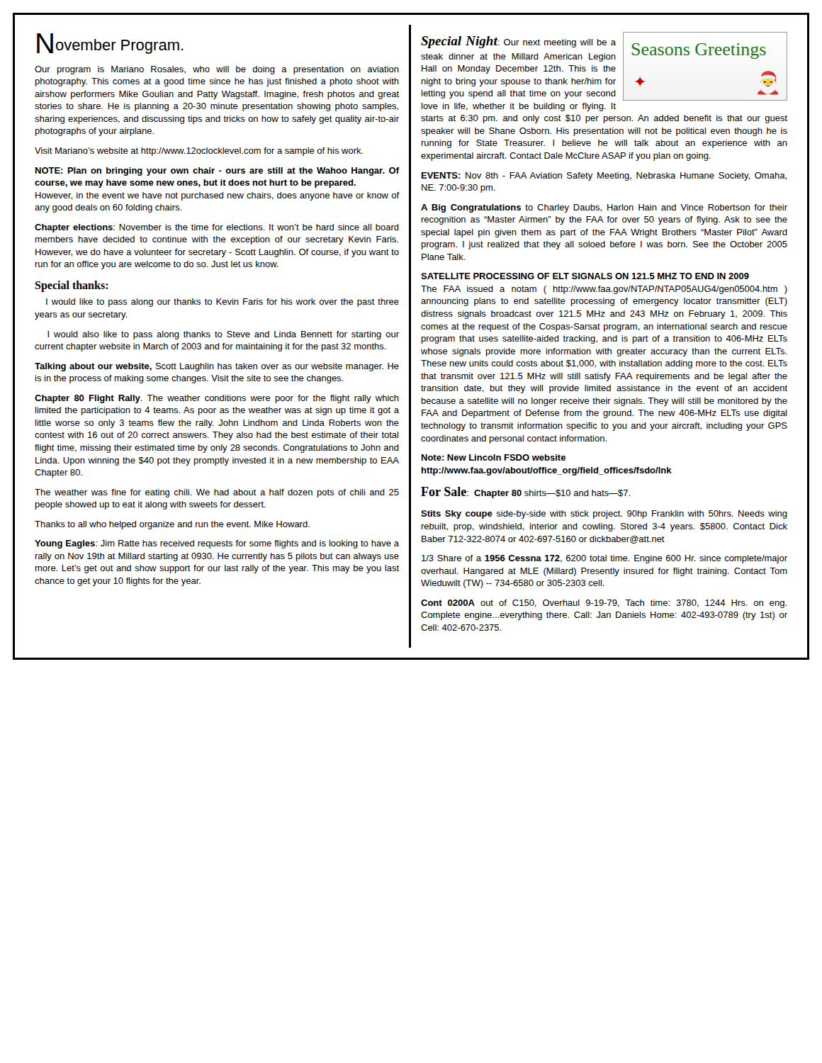November Program.
Our program is Mariano Rosales, who will be doing a presentation on aviation photography. This comes at a good time since he has just finished a photo shoot with airshow performers Mike Goulian and Patty Wagstaff. Imagine, fresh photos and great stories to share. He is planning a 20-30 minute presentation showing photo samples, sharing experiences, and discussing tips and tricks on how to safely get quality air-to-air photographs of your airplane.
Visit Mariano’s website at http://www.12oclocklevel.com for a sample of his work.
NOTE: Plan on bringing your own chair - ours are still at the Wahoo Hangar. Of course, we may have some new ones, but it does not hurt to be prepared.
However, in the event we have not purchased new chairs, does anyone have or know of any good deals on 60 folding chairs.
Chapter elections: November is the time for elections. It won’t be hard since all board members have decided to continue with the exception of our secretary Kevin Faris. However, we do have a volunteer for secretary - Scott Laughlin. Of course, if you want to run for an office you are welcome to do so. Just let us know.
Special thanks:
I would like to pass along our thanks to Kevin Faris for his work over the past three years as our secretary.
I would also like to pass along thanks to Steve and Linda Bennett for starting our current chapter website in March of 2003 and for maintaining it for the past 32 months.
Talking about our website, Scott Laughlin has taken over as our website manager. He is in the process of making some changes. Visit the site to see the changes.
Chapter 80 Flight Rally. The weather conditions were poor for the flight rally which limited the participation to 4 teams. As poor as the weather was at sign up time it got a little worse so only 3 teams flew the rally. John Lindhom and Linda Roberts won the contest with 16 out of 20 correct answers. They also had the best estimate of their total flight time, missing their estimated time by only 28 seconds. Congratulations to John and Linda. Upon winning the $40 pot they promptly invested it in a new membership to EAA Chapter 80.
The weather was fine for eating chili. We had about a half dozen pots of chili and 25 people showed up to eat it along with sweets for dessert.
Thanks to all who helped organize and run the event. Mike Howard.
Young Eagles: Jim Ratte has received requests for some flights and is looking to have a rally on Nov 19th at Millard starting at 0930. He currently has 5 pilots but can always use more. Let’s get out and show support for our last rally of the year. This may be you last chance to get your 10 flights for the year.
Seasons Greetings ✦ 🎅
Special Night: Our next meeting will be a steak dinner at the Millard American Legion Hall on Monday December 12th. This is the night to bring your spouse to thank her/him for letting you spend all that time on your second love in life, whether it be building or flying. It starts at 6:30 pm. and only cost $10 per person. An added benefit is that our guest speaker will be Shane Osborn. His presentation will not be political even though he is running for State Treasurer. I believe he will talk about an experience with an experimental aircraft. Contact Dale McClure ASAP if you plan on going.
EVENTS: Nov 8th - FAA Aviation Safety Meeting, Nebraska Humane Society, Omaha, NE. 7:00-9:30 pm.
A Big Congratulations to Charley Daubs, Harlon Hain and Vince Robertson for their recognition as “Master Airmen” by the FAA for over 50 years of flying. Ask to see the special lapel pin given them as part of the FAA Wright Brothers “Master Pilot” Award program. I just realized that they all soloed before I was born. See the October 2005 Plane Talk.
SATELLITE PROCESSING OF ELT SIGNALS ON 121.5 MHZ TO END IN 2009
The FAA issued a notam ( http://www.faa.gov/NTAP/NTAP05AUG4/gen05004.htm ) announcing plans to end satellite processing of emergency locator transmitter (ELT) distress signals broadcast over 121.5 MHz and 243 MHz on February 1, 2009. This comes at the request of the Cospas-Sarsat program, an international search and rescue program that uses satellite-aided tracking, and is part of a transition to 406-MHz ELTs whose signals provide more information with greater accuracy than the current ELTs. These new units could costs about $1,000, with installation adding more to the cost. ELTs that transmit over 121.5 MHz will still satisfy FAA requirements and be legal after the transition date, but they will provide limited assistance in the event of an accident because a satellite will no longer receive their signals. They will still be monitored by the FAA and Department of Defense from the ground. The new 406-MHz ELTs use digital technology to transmit information specific to you and your aircraft, including your GPS coordinates and personal contact information.
Note: New Lincoln FSDO website
http://www.faa.gov/about/office_org/field_offices/fsdo/lnk
For Sale: Chapter 80 shirts—$10 and hats—$7.
Stits Sky coupe side-by-side with stick project. 90hp Franklin with 50hrs. Needs wing rebuilt, prop, windshield, interior and cowling. Stored 3-4 years. $5800. Contact Dick Baber 712-322-8074 or 402-697-5160 or dickbaber@att.net
1/3 Share of a 1956 Cessna 172, 6200 total time. Engine 600 Hr. since complete/major overhaul. Hangared at MLE (Millard) Presently insured for flight training. Contact Tom Wieduwilt (TW) -- 734-6580 or 305-2303 cell.
Cont 0200A out of C150, Overhaul 9-19-79, Tach time: 3780, 1244 Hrs. on eng. Complete engine...everything there. Call: Jan Daniels Home: 402-493-0789 (try 1st) or Cell: 402-670-2375.